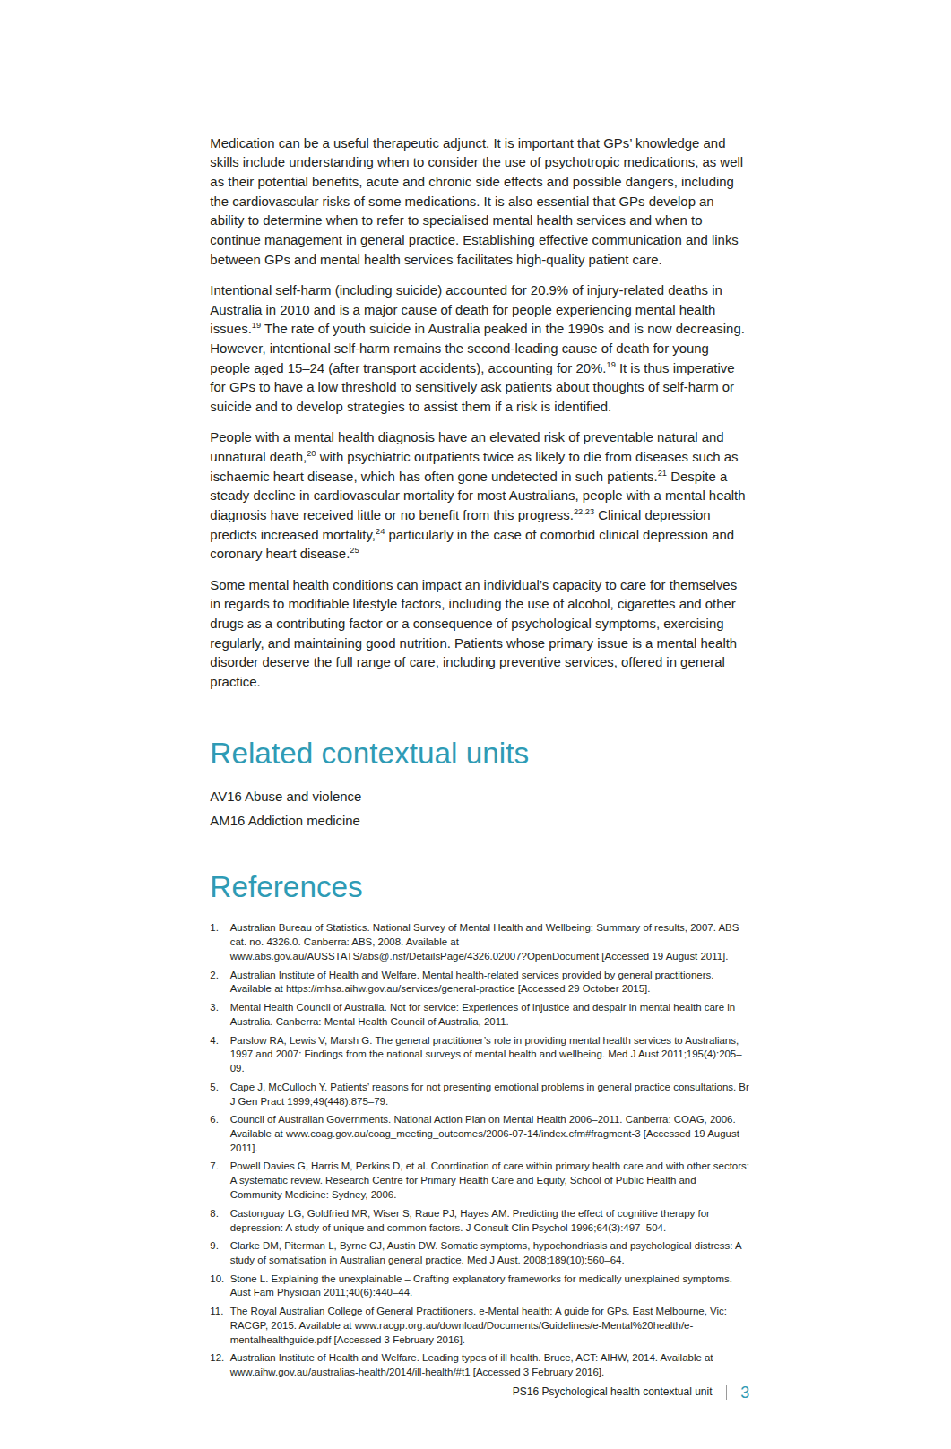Medication can be a useful therapeutic adjunct. It is important that GPs’ knowledge and skills include understanding when to consider the use of psychotropic medications, as well as their potential benefits, acute and chronic side effects and possible dangers, including the cardiovascular risks of some medications. It is also essential that GPs develop an ability to determine when to refer to specialised mental health services and when to continue management in general practice. Establishing effective communication and links between GPs and mental health services facilitates high-quality patient care.
Intentional self-harm (including suicide) accounted for 20.9% of injury-related deaths in Australia in 2010 and is a major cause of death for people experiencing mental health issues.19 The rate of youth suicide in Australia peaked in the 1990s and is now decreasing. However, intentional self-harm remains the second-leading cause of death for young people aged 15–24 (after transport accidents), accounting for 20%.19 It is thus imperative for GPs to have a low threshold to sensitively ask patients about thoughts of self-harm or suicide and to develop strategies to assist them if a risk is identified.
People with a mental health diagnosis have an elevated risk of preventable natural and unnatural death,20 with psychiatric outpatients twice as likely to die from diseases such as ischaemic heart disease, which has often gone undetected in such patients.21 Despite a steady decline in cardiovascular mortality for most Australians, people with a mental health diagnosis have received little or no benefit from this progress.22,23 Clinical depression predicts increased mortality,24 particularly in the case of comorbid clinical depression and coronary heart disease.25
Some mental health conditions can impact an individual’s capacity to care for themselves in regards to modifiable lifestyle factors, including the use of alcohol, cigarettes and other drugs as a contributing factor or a consequence of psychological symptoms, exercising regularly, and maintaining good nutrition. Patients whose primary issue is a mental health disorder deserve the full range of care, including preventive services, offered in general practice.
Related contextual units
AV16 Abuse and violence
AM16 Addiction medicine
References
Australian Bureau of Statistics. National Survey of Mental Health and Wellbeing: Summary of results, 2007. ABS cat. no. 4326.0. Canberra: ABS, 2008. Available at www.abs.gov.au/AUSSTATS/abs@.nsf/DetailsPage/4326.02007?OpenDocument [Accessed 19 August 2011].
Australian Institute of Health and Welfare. Mental health-related services provided by general practitioners. Available at https://mhsa.aihw.gov.au/services/general-practice [Accessed 29 October 2015].
Mental Health Council of Australia. Not for service: Experiences of injustice and despair in mental health care in Australia. Canberra: Mental Health Council of Australia, 2011.
Parslow RA, Lewis V, Marsh G. The general practitioner’s role in providing mental health services to Australians, 1997 and 2007: Findings from the national surveys of mental health and wellbeing. Med J Aust 2011;195(4):205–09.
Cape J, McCulloch Y. Patients’ reasons for not presenting emotional problems in general practice consultations. Br J Gen Pract 1999;49(448):875–79.
Council of Australian Governments. National Action Plan on Mental Health 2006–2011. Canberra: COAG, 2006. Available at www.coag.gov.au/coag_meeting_outcomes/2006-07-14/index.cfm#fragment-3 [Accessed 19 August 2011].
Powell Davies G, Harris M, Perkins D, et al. Coordination of care within primary health care and with other sectors: A systematic review. Research Centre for Primary Health Care and Equity, School of Public Health and Community Medicine: Sydney, 2006.
Castonguay LG, Goldfried MR, Wiser S, Raue PJ, Hayes AM. Predicting the effect of cognitive therapy for depression: A study of unique and common factors. J Consult Clin Psychol 1996;64(3):497–504.
Clarke DM, Piterman L, Byrne CJ, Austin DW. Somatic symptoms, hypochondriasis and psychological distress: A study of somatisation in Australian general practice. Med J Aust. 2008;189(10):560–64.
Stone L. Explaining the unexplainable – Crafting explanatory frameworks for medically unexplained symptoms. Aust Fam Physician 2011;40(6):440–44.
The Royal Australian College of General Practitioners. e-Mental health: A guide for GPs. East Melbourne, Vic: RACGP, 2015. Available at www.racgp.org.au/download/Documents/Guidelines/e-Mental%20health/e-mentalhealthguide.pdf [Accessed 3 February 2016].
Australian Institute of Health and Welfare. Leading types of ill health. Bruce, ACT: AIHW, 2014. Available at www.aihw.gov.au/australias-health/2014/ill-health/#t1 [Accessed 3 February 2016].
PS16 Psychological health contextual unit 3